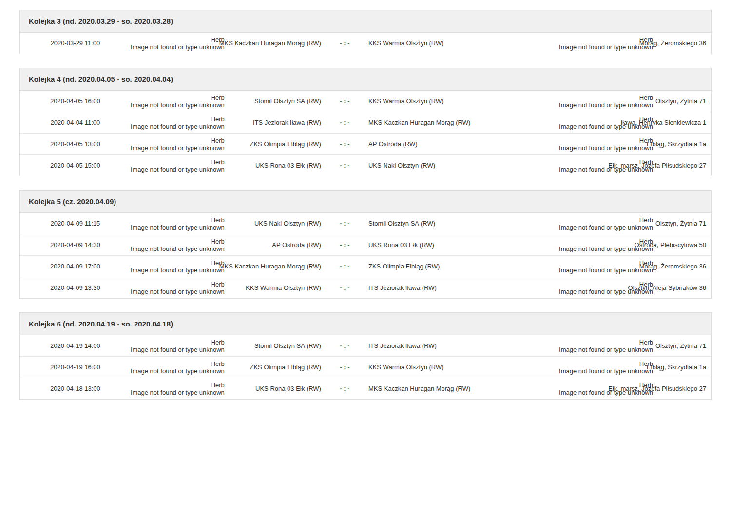Kolejka 3 (nd. 2020.03.29 - so. 2020.03.28)
| 2020-03-29 11:00 | Herb Image not found or type unknown MKS Kaczkan Huragan Morąg (RW) | - : - | KKS Warmia Olsztyn (RW) | Herb Image not found or type unknown Morąg, Żeromskiego 36 |
Kolejka 4 (nd. 2020.04.05 - so. 2020.04.04)
| 2020-04-05 16:00 | Herb Image not found or type unknown Stomil Olsztyn SA (RW) | - : - | KKS Warmia Olsztyn (RW) | Herb Image not found or type unknown Olsztyn, Żytnia 71 |
| 2020-04-04 11:00 | Herb Image not found or type unknown ITS Jeziorak Iława (RW) | - : - | MKS Kaczkan Huragan Morąg (RW) | Herb Image not found or type unknown Iława, Henryka Sienkiewicza 1 |
| 2020-04-05 13:00 | Herb Image not found or type unknown ZKS Olimpia Elbląg (RW) | - : - | AP Ostróda (RW) | Herb Image not found or type unknown Elbląg, Skrzydlata 1a |
| 2020-04-05 15:00 | Herb Image not found or type unknown UKS Rona 03 Ełk (RW) | - : - | UKS Naki Olsztyn (RW) | Herb Image not found or type unknown Ełk, marsz. Józefa Piłsudskiego 27 |
Kolejka 5 (cz. 2020.04.09)
| 2020-04-09 11:15 | Herb Image not found or type unknown UKS Naki Olsztyn (RW) | - : - | Stomil Olsztyn SA (RW) | Herb Image not found or type unknown Olsztyn, Żytnia 71 |
| 2020-04-09 14:30 | Herb Image not found or type unknown AP Ostróda (RW) | - : - | UKS Rona 03 Ełk (RW) | Herb Image not found or type unknown Ostróda, Plebiscytowa 50 |
| 2020-04-09 17:00 | Herb Image not found or type unknown MKS Kaczkan Huragan Morąg (RW) | - : - | ZKS Olimpia Elbląg (RW) | Herb Image not found or type unknown Morąg, Żeromskiego 36 |
| 2020-04-09 13:30 | Herb Image not found or type unknown KKS Warmia Olsztyn (RW) | - : - | ITS Jeziorak Iława (RW) | Herb Image not found or type unknown Olsztyn, Aleja Sybiraków 36 |
Kolejka 6 (nd. 2020.04.19 - so. 2020.04.18)
| 2020-04-19 14:00 | Herb Image not found or type unknown Stomil Olsztyn SA (RW) | - : - | ITS Jeziorak Iława (RW) | Herb Image not found or type unknown Olsztyn, Żytnia 71 |
| 2020-04-19 16:00 | Herb Image not found or type unknown ZKS Olimpia Elbląg (RW) | - : - | KKS Warmia Olsztyn (RW) | Herb Image not found or type unknown Elbląg, Skrzydlata 1a |
| 2020-04-18 13:00 | Herb Image not found or type unknown UKS Rona 03 Ełk (RW) | - : - | MKS Kaczkan Huragan Morąg (RW) | Herb Image not found or type unknown Ełk, marsz. Józefa Piłsudskiego 27 |